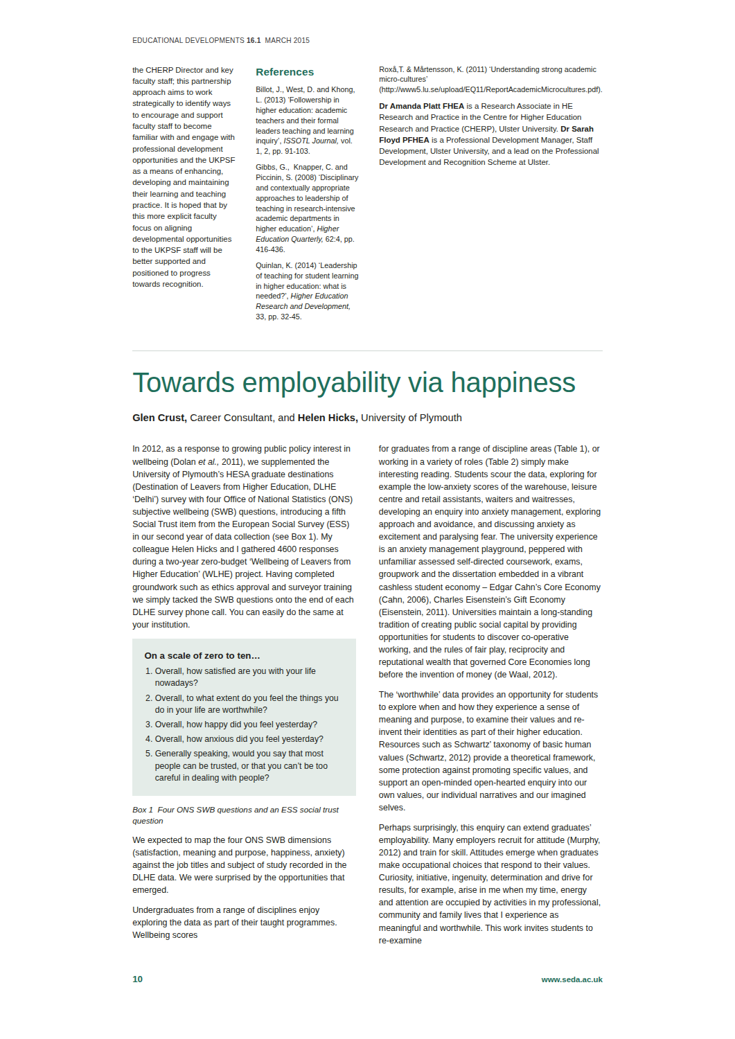EDUCATIONAL DEVELOPMENTS 16.1 MARCH 2015
the CHERP Director and key faculty staff; this partnership approach aims to work strategically to identify ways to encourage and support faculty staff to become familiar with and engage with professional development opportunities and the UKPSF as a means of enhancing, developing and maintaining their learning and teaching practice. It is hoped that by this more explicit faculty focus on aligning developmental opportunities to the UKPSF staff will be better supported and positioned to progress towards recognition.
References
Billot, J., West, D. and Khong, L. (2013) ‘Followership in higher education: academic teachers and their formal leaders teaching and learning inquiry’, ISSOTL Journal, vol. 1, 2, pp. 91-103.
Gibbs, G., Knapper, C. and Piccinin, S. (2008) ‘Disciplinary and contextually appropriate approaches to leadership of teaching in research-intensive academic departments in higher education’, Higher Education Quarterly, 62:4, pp. 416-436.
Quinlan, K. (2014) ‘Leadership of teaching for student learning in higher education: what is needed?’, Higher Education Research and Development, 33, pp. 32-45.
Roxå,T. & Mårtensson, K. (2011) ‘Understanding strong academic micro-cultures’ (http://www5.lu.se/upload/EQ11/ReportAcademicMicrocultures.pdf).
Dr Amanda Platt FHEA is a Research Associate in HE Research and Practice in the Centre for Higher Education Research and Practice (CHERP), Ulster University. Dr Sarah Floyd PFHEA is a Professional Development Manager, Staff Development, Ulster University, and a lead on the Professional Development and Recognition Scheme at Ulster.
Towards employability via happiness
Glen Crust, Career Consultant, and Helen Hicks, University of Plymouth
In 2012, as a response to growing public policy interest in wellbeing (Dolan et al., 2011), we supplemented the University of Plymouth’s HESA graduate destinations (Destination of Leavers from Higher Education, DLHE ‘Delhi’) survey with four Office of National Statistics (ONS) subjective wellbeing (SWB) questions, introducing a fifth Social Trust item from the European Social Survey (ESS) in our second year of data collection (see Box 1). My colleague Helen Hicks and I gathered 4600 responses during a two-year zero-budget ‘Wellbeing of Leavers from Higher Education’ (WLHE) project. Having completed groundwork such as ethics approval and surveyor training we simply tacked the SWB questions onto the end of each DLHE survey phone call. You can easily do the same at your institution.
On a scale of zero to ten…
Overall, how satisfied are you with your life nowadays?
Overall, to what extent do you feel the things you do in your life are worthwhile?
Overall, how happy did you feel yesterday?
Overall, how anxious did you feel yesterday?
Generally speaking, would you say that most people can be trusted, or that you can’t be too careful in dealing with people?
Box 1 Four ONS SWB questions and an ESS social trust question
We expected to map the four ONS SWB dimensions (satisfaction, meaning and purpose, happiness, anxiety) against the job titles and subject of study recorded in the DLHE data. We were surprised by the opportunities that emerged.
Undergraduates from a range of disciplines enjoy exploring the data as part of their taught programmes. Wellbeing scores
for graduates from a range of discipline areas (Table 1), or working in a variety of roles (Table 2) simply make interesting reading. Students scour the data, exploring for example the low-anxiety scores of the warehouse, leisure centre and retail assistants, waiters and waitresses, developing an enquiry into anxiety management, exploring approach and avoidance, and discussing anxiety as excitement and paralysing fear. The university experience is an anxiety management playground, peppered with unfamiliar assessed self-directed coursework, exams, groupwork and the dissertation embedded in a vibrant cashless student economy – Edgar Cahn’s Core Economy (Cahn, 2006), Charles Eisenstein’s Gift Economy (Eisenstein, 2011). Universities maintain a long-standing tradition of creating public social capital by providing opportunities for students to discover co-operative working, and the rules of fair play, reciprocity and reputational wealth that governed Core Economies long before the invention of money (de Waal, 2012).
The ‘worthwhile’ data provides an opportunity for students to explore when and how they experience a sense of meaning and purpose, to examine their values and re-invent their identities as part of their higher education. Resources such as Schwartz’ taxonomy of basic human values (Schwartz, 2012) provide a theoretical framework, some protection against promoting specific values, and support an open-minded open-hearted enquiry into our own values, our individual narratives and our imagined selves.
Perhaps surprisingly, this enquiry can extend graduates’ employability. Many employers recruit for attitude (Murphy, 2012) and train for skill. Attitudes emerge when graduates make occupational choices that respond to their values. Curiosity, initiative, ingenuity, determination and drive for results, for example, arise in me when my time, energy and attention are occupied by activities in my professional, community and family lives that I experience as meaningful and worthwhile. This work invites students to re-examine
10
www.seda.ac.uk